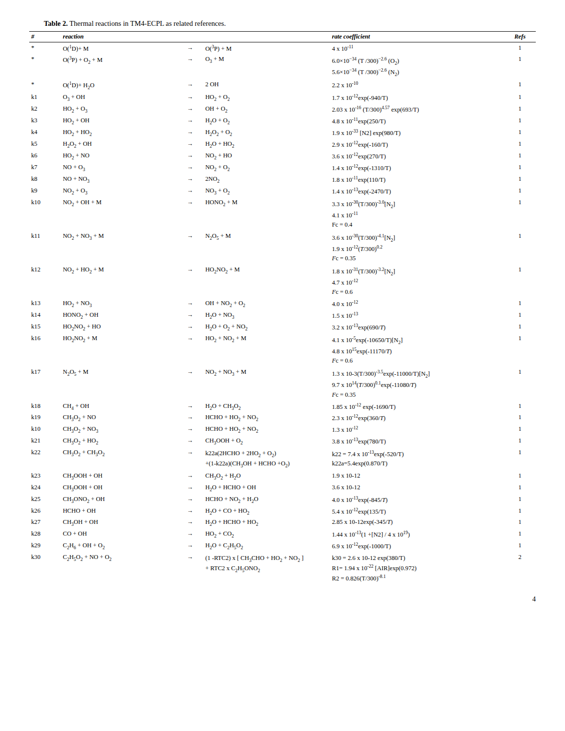Table 2. Thermal reactions in TM4-ECPL as related references.
| # | reaction | rate coefficient | Refs |
| --- | --- | --- | --- |
| * | O( 1 D)+ M | → | O( 3 P) + M | 4 x 10 -11 | 1 |
| * | O( 3 P) + O 2 + M | → | O 3 + M | 6.0×10 −34 (T /300) −2.6 (O 2 ) 5.6×10 −34 (T /300) −2.6 (N 2 ) | 1 |
| * | O( 1 D)+ H 2 O | → | 2 OH | 2.2 x 10 -10 | 1 |
| k1 | O 3 + OH | → | HO 2 + O 2 | 1.7 x 10 -12 exp(-940/T) | 1 |
| k2 | HO 2 + O 3 | → | OH + O 2 | 2.03 x 10 -16 (T/300) 4.57 exp(693/T) | 1 |
| k3 | HO 2 + OH | → | H 2 O + O 2 | 4.8 x 10 -11 exp(250/T) | 1 |
| k4 | HO 2 + HO 2 | → | H 2 O 2 + O 2 | 1.9 x 10 -33 [N2] exp(980/T) | 1 |
| k5 | H 2 O 2 + OH | → | H 2 O + HO 2 | 2.9 x 10 -12 exp(-160/T) | 1 |
| k6 | HO 2 + NO | → | NO 2 + HO | 3.6 x 10 -12 exp(270/T) | 1 |
| k7 | NO + O 3 | → | NO 2 + O 2 | 1.4 x 10 -12 exp(-1310/T) | 1 |
| k8 | NO + NO 3 | → | 2NO 2 | 1.8 x 10 -11 exp(110/T) | 1 |
| k9 | NO 2 + O 3 | → | NO 3 + O 2 | 1.4 x 10 -13 exp(-2470/T) | 1 |
| k10 | NO 2 + OH + M | → | HONO 2 + M | 3.3 x 10 -30 (T/300) -3.0 [N 2 ] 4.1 x 10 -11 Fc = 0.4 | 1 |
| k11 | NO 2 + NO 3 + M | → | N 2 O 5 + M | 3.6 x 10 -30 (T/300) -4.1 [N 2 ] 1.9 x 10 -12 ( T /300) 0.2 F c = 0.35 | 1 |
| k12 | NO 2 + HO 2 + M | → | HO 2 NO 2 + M | 1.8 x 10 -31 (T/300) -3.2 [N 2 ] 4.7 x 10 -12 F c = 0.6 | 1 |
| k13 | HO 2 + NO 3 | → | OH + NO 2 + O 2 | 4.0 x 10 -12 | 1 |
| k14 | HONO 2 + OH | → | H 2 O + NO 3 | 1.5 x 10 -13 | 1 |
| k15 | HO 2 NO 2 + HO | → | H 2 O + O 2 + NO 2 | 3.2 x 10 -13 exp(690/ T ) | 1 |
| k16 | HO 2 NO 2 + M | → | HO 2 + NO 2 + M | 4.1 x 10 -5 exp(-10650/T)[N 2 ] 4.8 x 10 15 exp(-11170/ T ) F c = 0.6 | 1 |
| k17 | N 2 O 5 + M | → | NO 2 + NO 3 + M | 1.3 x 10-3(T/300) -3.5 exp(-11000/T)[N 2 ] 9.7 x 10 14 ( T /300) 0.1 exp(-11080/ T ) F c = 0.35 | 1 |
| k18 | CH 4 + OH | → | H 2 O + CH 3 O 2 | 1.85 x 10 -12 exp(-1690/T) | 1 |
| k19 | CH 3 O 2 + NO | → | HCHO + HO 2 + NO 2 | 2.3 x 10 -12 exp(360/ T ) | 1 |
| k10 | CH 3 O 2 + NO 3 | → | HCHO + HO 2 + NO 2 | 1.3 x 10 -12 | 1 |
| k21 | CH 3 O 2 + HO 2 | → | CH 3 OOH + O 2 | 3.8 x 10 -13 exp(780/T) | 1 |
| k22 | CH 3 O 2 + CH 3 O 2 | → | k22a(2HCHO + 2HO 2 + O 2 ) +(1-k22a)(CH 3 OH + HCHO +O 2 ) | k22 = 7.4 x 10 -13 exp(-520/T) k22a=5.4exp(0.870/T) | 1 |
| k23 | CH 3 OOH + OH | → | CH 3 O 2 + H 2 O | 1.9 x 10-12 | 1 |
| k24 | CH 3 OOH + OH | → | H 2 O + HCHO + OH | 3.6 x 10-12 | 1 |
| k25 | CH 3 ONO 2 + OH | → | HCHO + NO 2 + H 2 O | 4.0 x 10 -13 exp(-845/ T ) | 1 |
| k26 | HCHO + OH | → | H 2 O + CO + HO 2 | 5.4 x 10 -12 exp(135/T) | 1 |
| k27 | CH 3 OH + OH | → | H 2 O + HCHO + HO 2 | 2.85 x 10-12exp(-345/ T ) | 1 |
| k28 | CO + OH | → | HO 2 + CO 2 | 1.44 x 10 -13 (1 +[N2] / 4 x 10 19 ) | 1 |
| k29 | C 2 H 6 + OH + O 2 | → | H 2 O + C 2 H 5 O 2 | 6.9 x 10 -12 exp(-1000/T) | 1 |
| k30 | C 2 H 5 O 2 + NO + O 2 | → | (1 -RTC2) x [ CH 3 CHO + HO 2 + NO 2 ] + RTC2 x C 2 H 5 ONO 2 | k30 = 2.6 x 10-12 exp(380/T) R1= 1.94 x 10 -22 [AIR]exp(0.972) R2 = 0.826(T/300) -8.1 | 2 |
4